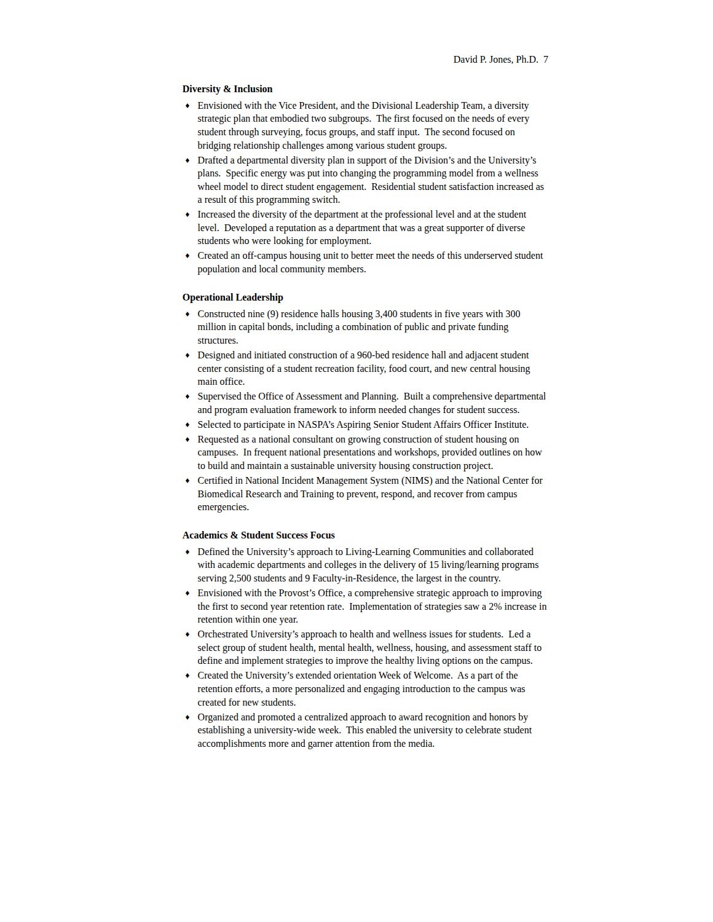David P. Jones, Ph.D. 7
Diversity & Inclusion
Envisioned with the Vice President, and the Divisional Leadership Team, a diversity strategic plan that embodied two subgroups. The first focused on the needs of every student through surveying, focus groups, and staff input. The second focused on bridging relationship challenges among various student groups.
Drafted a departmental diversity plan in support of the Division’s and the University’s plans. Specific energy was put into changing the programming model from a wellness wheel model to direct student engagement. Residential student satisfaction increased as a result of this programming switch.
Increased the diversity of the department at the professional level and at the student level. Developed a reputation as a department that was a great supporter of diverse students who were looking for employment.
Created an off-campus housing unit to better meet the needs of this underserved student population and local community members.
Operational Leadership
Constructed nine (9) residence halls housing 3,400 students in five years with 300 million in capital bonds, including a combination of public and private funding structures.
Designed and initiated construction of a 960-bed residence hall and adjacent student center consisting of a student recreation facility, food court, and new central housing main office.
Supervised the Office of Assessment and Planning. Built a comprehensive departmental and program evaluation framework to inform needed changes for student success.
Selected to participate in NASPA’s Aspiring Senior Student Affairs Officer Institute.
Requested as a national consultant on growing construction of student housing on campuses. In frequent national presentations and workshops, provided outlines on how to build and maintain a sustainable university housing construction project.
Certified in National Incident Management System (NIMS) and the National Center for Biomedical Research and Training to prevent, respond, and recover from campus emergencies.
Academics & Student Success Focus
Defined the University’s approach to Living-Learning Communities and collaborated with academic departments and colleges in the delivery of 15 living/learning programs serving 2,500 students and 9 Faculty-in-Residence, the largest in the country.
Envisioned with the Provost’s Office, a comprehensive strategic approach to improving the first to second year retention rate. Implementation of strategies saw a 2% increase in retention within one year.
Orchestrated University’s approach to health and wellness issues for students. Led a select group of student health, mental health, wellness, housing, and assessment staff to define and implement strategies to improve the healthy living options on the campus.
Created the University’s extended orientation Week of Welcome. As a part of the retention efforts, a more personalized and engaging introduction to the campus was created for new students.
Organized and promoted a centralized approach to award recognition and honors by establishing a university-wide week. This enabled the university to celebrate student accomplishments more and garner attention from the media.